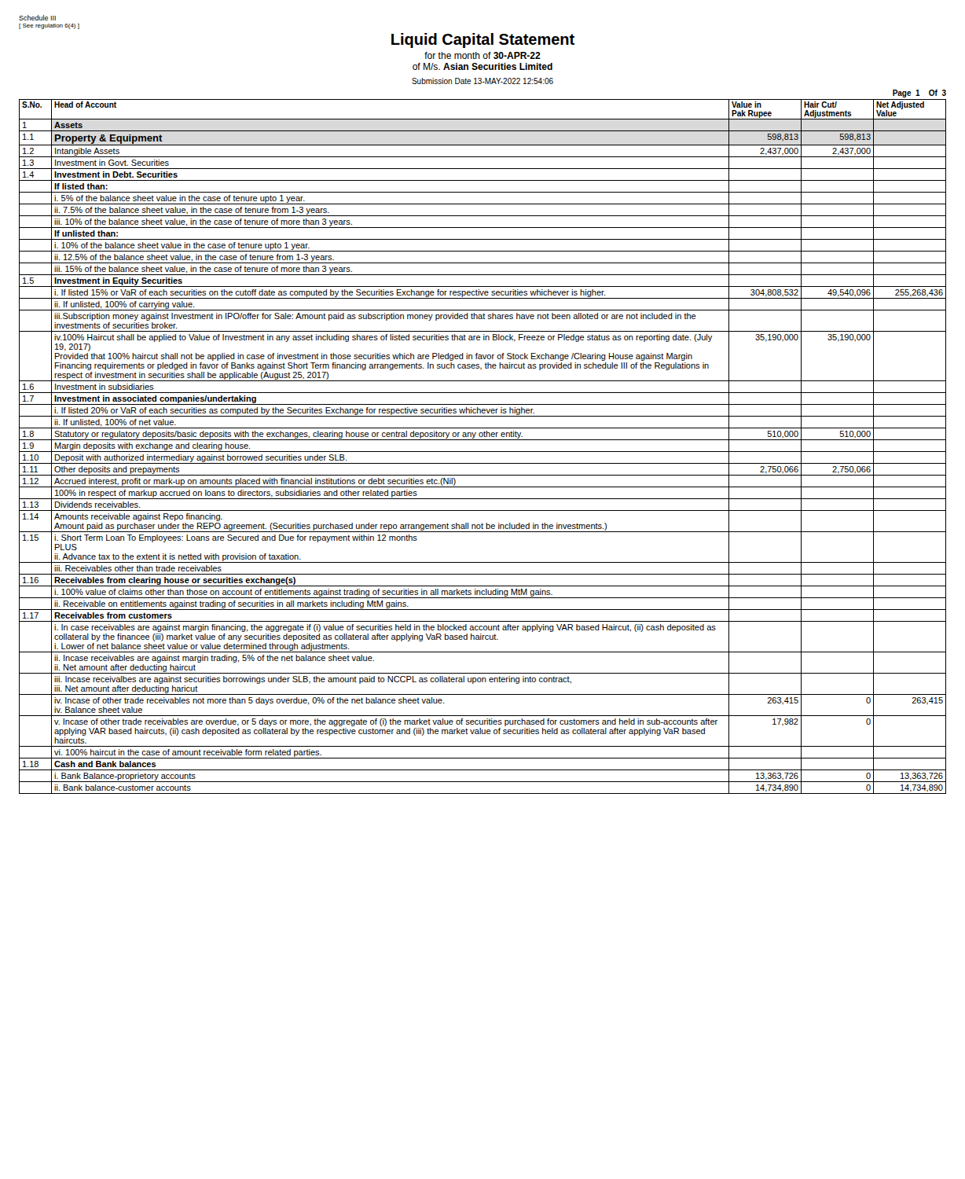Schedule III
[ See regulation 6(4) ]
Liquid Capital Statement
for the month of 30-APR-22
of M/s. Asian Securities Limited
Submission Date 13-MAY-2022 12:54:06
Page 1 Of 3
| S.No. | Head of Account | Value in Pak Rupee | Hair Cut/ Adjustments | Net Adjusted Value |
| --- | --- | --- | --- | --- |
| 1 | Assets | | | |
| 1.1 | Property & Equipment | 598,813 | 598,813 | |
| 1.2 | Intangible Assets | 2,437,000 | 2,437,000 | |
| 1.3 | Investment in Govt. Securities | | | |
| 1.4 | Investment in Debt. Securities | | | |
| | If listed than: | | | |
| | i. 5% of the balance sheet value in the case of tenure upto 1 year. | | | |
| | ii. 7.5% of the balance sheet value, in the case of tenure from 1-3 years. | | | |
| | iii. 10% of the balance sheet value, in the case of tenure of more than 3 years. | | | |
| | If unlisted than: | | | |
| | i. 10% of the balance sheet value in the case of tenure upto 1 year. | | | |
| | ii. 12.5% of the balance sheet value, in the case of tenure from 1-3 years. | | | |
| | iii. 15% of the balance sheet value, in the case of tenure of more than 3 years. | | | |
| 1.5 | Investment in Equity Securities | | | |
| | i. If listed 15% or VaR of each securities on the cutoff date as computed by the Securities Exchange for respective securities whichever is higher. | 304,808,532 | 49,540,096 | 255,268,436 |
| | ii. If unlisted, 100% of carrying value. | | | |
| | iii.Subscription money against Investment in IPO/offer for Sale: Amount paid as subscription money provided that shares have not been alloted or are not included in the investments of securities broker. | | | |
| | iv.100% Haircut shall be applied to Value of Investment in any asset including shares of listed securities that are in Block, Freeze or Pledge status as on reporting date. (July 19, 2017) Provided that 100% haircut shall not be applied in case of investment in those securities which are Pledged in favor of Stock Exchange /Clearing House against Margin Financing requirements or pledged in favor of Banks against Short Term financing arrangements. In such cases, the haircut as provided in schedule III of the Regulations in respect of investment in securities shall be applicable (August 25, 2017) | 35,190,000 | 35,190,000 | |
| 1.6 | Investment in subsidiaries | | | |
| 1.7 | Investment in associated companies/undertaking | | | |
| | i. If listed 20% or VaR of each securities as computed by the Securites Exchange for respective securities whichever is higher. | | | |
| | ii. If unlisted, 100% of net value. | | | |
| 1.8 | Statutory or regulatory deposits/basic deposits with the exchanges, clearing house or central depository or any other entity. | 510,000 | 510,000 | |
| 1.9 | Margin deposits with exchange and clearing house. | | | |
| 1.10 | Deposit with authorized intermediary against borrowed securities under SLB. | | | |
| 1.11 | Other deposits and prepayments | 2,750,066 | 2,750,066 | |
| 1.12 | Accrued interest, profit or mark-up on amounts placed with financial institutions or debt securities etc.(Nil) | | | |
| | 100% in respect of markup accrued on loans to directors, subsidiaries and other related parties | | | |
| 1.13 | Dividends receivables. | | | |
| 1.14 | Amounts receivable against Repo financing. Amount paid as purchaser under the REPO agreement. (Securities purchased under repo arrangement shall not be included in the investments.) | | | |
| 1.15 | i. Short Term Loan To Employees: Loans are Secured and Due for repayment within 12 months PLUS ii. Advance tax to the extent it is netted with provision of taxation. | | | |
| | iii. Receivables other than trade receivables | | | |
| 1.16 | Receivables from clearing house or securities exchange(s) | | | |
| | i. 100% value of claims other than those on account of entitlements against trading of securities in all markets including MtM gains. | | | |
| | ii. Receivable on entitlements against trading of securities in all markets including MtM gains. | | | |
| 1.17 | Receivables from customers | | | |
| | i. In case receivables are against margin financing, the aggregate if (i) value of securities held in the blocked account after applying VAR based Haircut, (ii) cash deposited as collateral by the financee (iii) market value of any securities deposited as collateral after applying VaR based haircut. i. Lower of net balance sheet value or value determined through adjustments. | | | |
| | ii. Incase receivables are against margin trading, 5% of the net balance sheet value. ii. Net amount after deducting haircut | | | |
| | iii. Incase receivalbes are against securities borrowings under SLB, the amount paid to NCCPL as collateral upon entering into contract, iii. Net amount after deducting haricut | | | |
| | iv. Incase of other trade receivables not more than 5 days overdue, 0% of the net balance sheet value. iv. Balance sheet value | 263,415 | 0 | 263,415 |
| | v. Incase of other trade receivables are overdue, or 5 days or more, the aggregate of (i) the market value of securities purchased for customers and held in sub-accounts after applying VAR based haircuts, (ii) cash deposited as collateral by the respective customer and (iii) the market value of securities held as collateral after applying VaR based haircuts. | 17,982 | 0 | |
| | vi. 100% haircut in the case of amount receivable form related parties. | | | |
| 1.18 | Cash and Bank balances | | | |
| | i. Bank Balance-proprietory accounts | 13,363,726 | 0 | 13,363,726 |
| | ii. Bank balance-customer accounts | 14,734,890 | 0 | 14,734,890 |